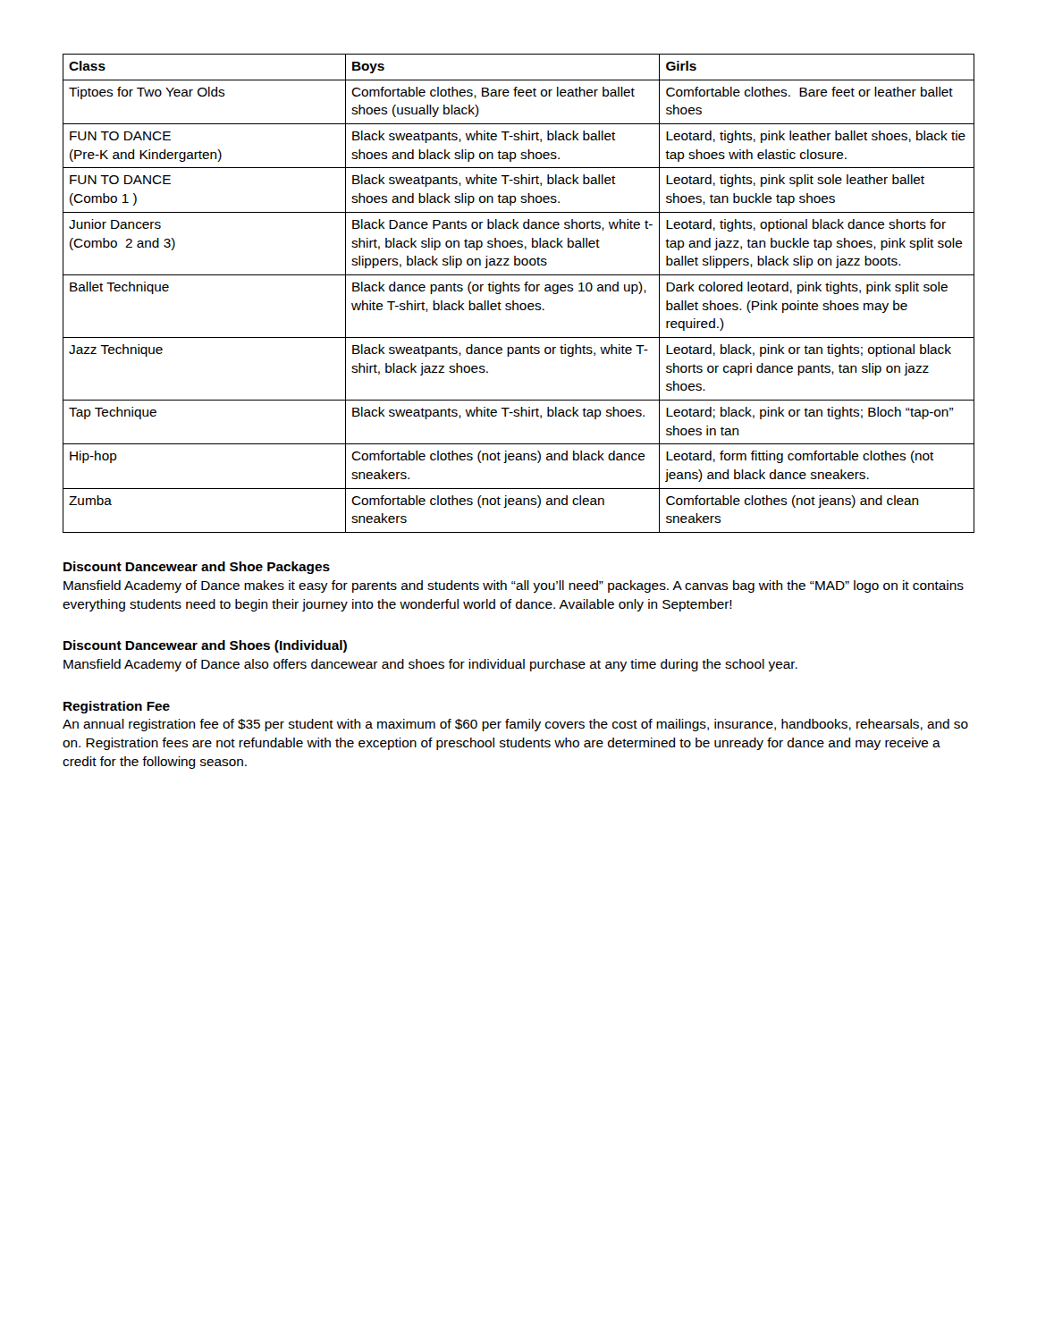| Class | Boys | Girls |
| --- | --- | --- |
| Tiptoes for Two Year Olds | Comfortable clothes, Bare feet or leather ballet shoes (usually black) | Comfortable clothes. Bare feet or leather ballet shoes |
| FUN TO DANCE (Pre-K and Kindergarten) | Black sweatpants, white T-shirt, black ballet shoes and black slip on tap shoes. | Leotard, tights, pink leather ballet shoes, black tie tap shoes with elastic closure. |
| FUN TO DANCE (Combo 1 ) | Black sweatpants, white T-shirt, black ballet shoes and black slip on tap shoes. | Leotard, tights, pink split sole leather ballet shoes, tan buckle tap shoes |
| Junior Dancers (Combo 2 and 3) | Black Dance Pants or black dance shorts, white t-shirt, black slip on tap shoes, black ballet slippers, black slip on jazz boots | Leotard, tights, optional black dance shorts for tap and jazz, tan buckle tap shoes, pink split sole ballet slippers, black slip on jazz boots. |
| Ballet Technique | Black dance pants (or tights for ages 10 and up), white T-shirt, black ballet shoes. | Dark colored leotard, pink tights, pink split sole ballet shoes. (Pink pointe shoes may be required.) |
| Jazz Technique | Black sweatpants, dance pants or tights, white T-shirt, black jazz shoes. | Leotard, black, pink or tan tights; optional black shorts or capri dance pants, tan slip on jazz shoes. |
| Tap Technique | Black sweatpants, white T-shirt, black tap shoes. | Leotard; black, pink or tan tights; Bloch “tap-on” shoes in tan |
| Hip-hop | Comfortable clothes (not jeans) and black dance sneakers. | Leotard, form fitting comfortable clothes (not jeans) and black dance sneakers. |
| Zumba | Comfortable clothes (not jeans) and clean sneakers | Comfortable clothes (not jeans) and clean sneakers |
Discount Dancewear and Shoe Packages
Mansfield Academy of Dance makes it easy for parents and students with “all you’ll need” packages. A canvas bag with the “MAD” logo on it contains everything students need to begin their journey into the wonderful world of dance. Available only in September!
Discount Dancewear and Shoes (Individual)
Mansfield Academy of Dance also offers dancewear and shoes for individual purchase at any time during the school year.
Registration Fee
An annual registration fee of $35 per student with a maximum of $60 per family covers the cost of mailings, insurance, handbooks, rehearsals, and so on. Registration fees are not refundable with the exception of preschool students who are determined to be unready for dance and may receive a credit for the following season.